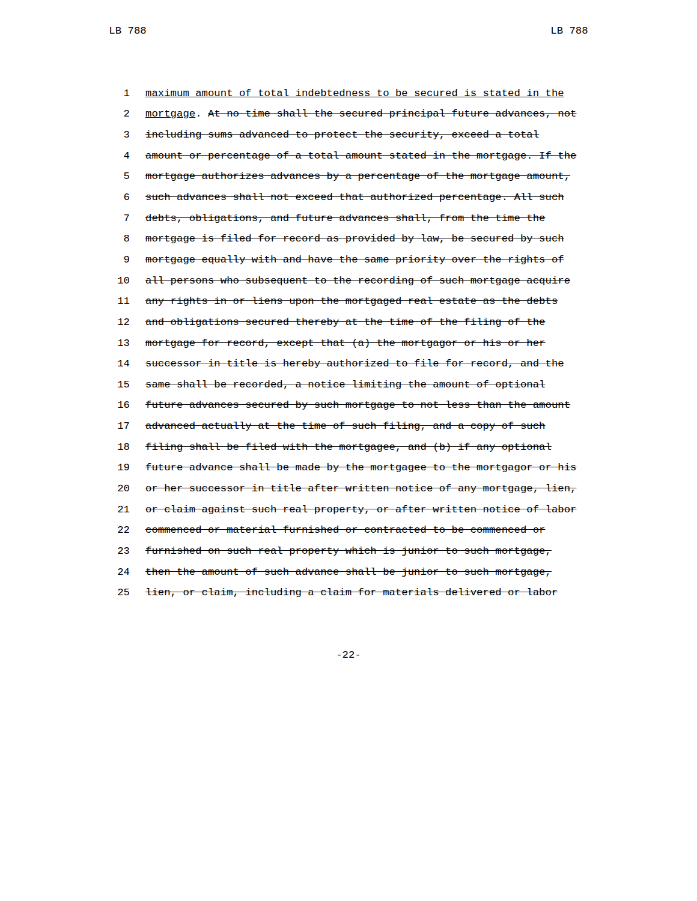LB 788 LB 788
maximum amount of total indebtedness to be secured is stated in the
mortgage. At no time shall the secured principal future advances, not
including sums advanced to protect the security, exceed a total
amount or percentage of a total amount stated in the mortgage. If the
mortgage authorizes advances by a percentage of the mortgage amount,
such advances shall not exceed that authorized percentage. All such
debts, obligations, and future advances shall, from the time the
mortgage is filed for record as provided by law, be secured by such
mortgage equally with and have the same priority over the rights of
all persons who subsequent to the recording of such mortgage acquire
any rights in or liens upon the mortgaged real estate as the debts
and obligations secured thereby at the time of the filing of the
mortgage for record, except that (a) the mortgagor or his or her
successor in title is hereby authorized to file for record, and the
same shall be recorded, a notice limiting the amount of optional
future advances secured by such mortgage to not less than the amount
advanced actually at the time of such filing, and a copy of such
filing shall be filed with the mortgagee, and (b) if any optional
future advance shall be made by the mortgagee to the mortgagor or his
or her successor in title after written notice of any mortgage, lien,
or claim against such real property, or after written notice of labor
commenced or material furnished or contracted to be commenced or
furnished on such real property which is junior to such mortgage,
then the amount of such advance shall be junior to such mortgage,
lien, or claim, including a claim for materials delivered or labor
-22-